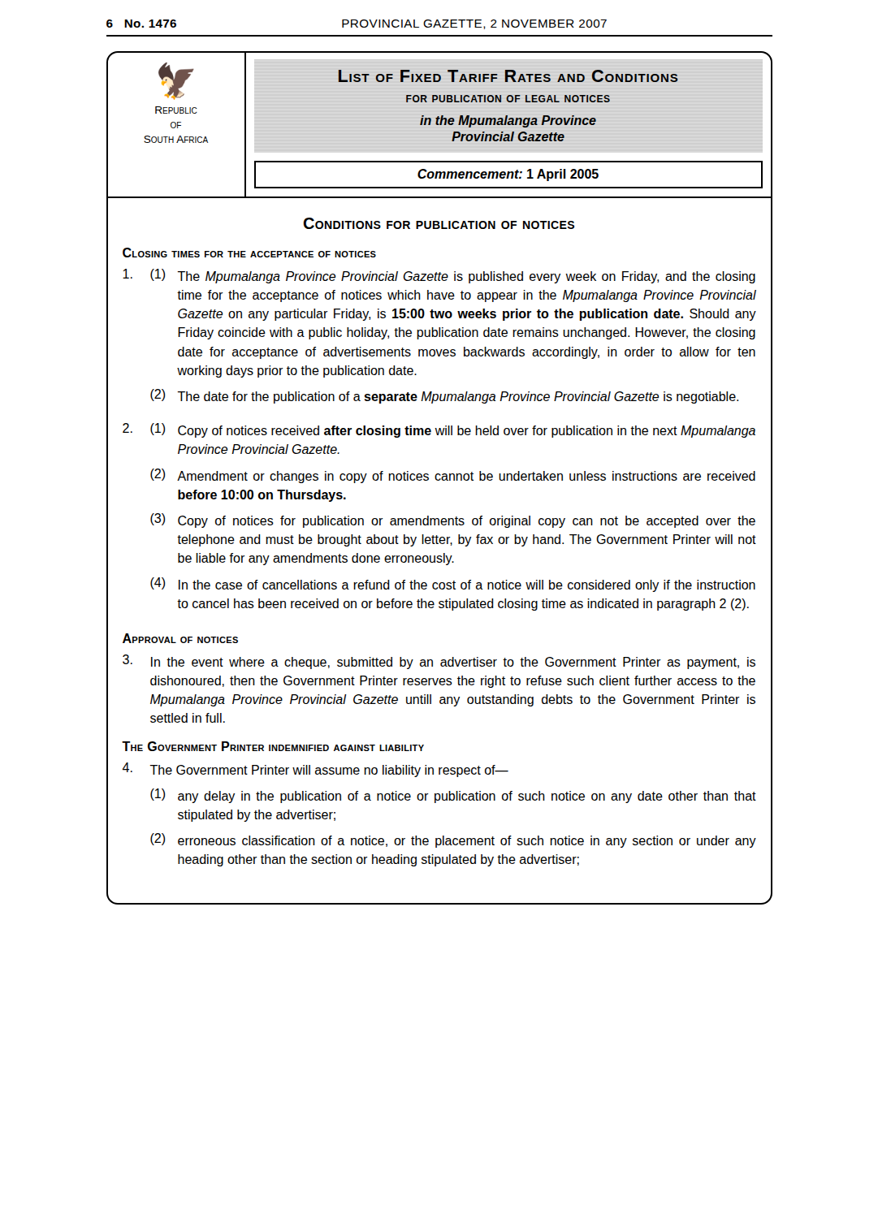6 No. 1476 PROVINCIAL GAZETTE, 2 NOVEMBER 2007
🦅
Republic
of
South Africa
List of Fixed Tariff Rates and Conditions
for publication of legal notices
in the Mpumalanga Province
Provincial Gazette
Commencement: 1 April 2005
Conditions for publication of notices
Closing times for the acceptance of notices
1.
(1)
The Mpumalanga Province Provincial Gazette is published every week on Friday, and the closing time for the acceptance of notices which have to appear in the Mpumalanga Province Provincial Gazette on any particular Friday, is 15:00 two weeks prior to the publication date. Should any Friday coincide with a public holiday, the publication date remains unchanged. However, the closing date for acceptance of advertisements moves backwards accordingly, in order to allow for ten working days prior to the publication date.
(2)
The date for the publication of a separate Mpumalanga Province Provincial Gazette is negotiable.
2.
(1)
Copy of notices received after closing time will be held over for publication in the next Mpumalanga Province Provincial Gazette.
(2)
Amendment or changes in copy of notices cannot be undertaken unless instructions are received before 10:00 on Thursdays.
(3)
Copy of notices for publication or amendments of original copy can not be accepted over the telephone and must be brought about by letter, by fax or by hand. The Government Printer will not be liable for any amendments done erroneously.
(4)
In the case of cancellations a refund of the cost of a notice will be considered only if the instruction to cancel has been received on or before the stipulated closing time as indicated in paragraph 2 (2).
Approval of notices
3.
In the event where a cheque, submitted by an advertiser to the Government Printer as payment, is dishonoured, then the Government Printer reserves the right to refuse such client further access to the Mpumalanga Province Provincial Gazette untill any outstanding debts to the Government Printer is settled in full.
The Government Printer indemnified against liability
4.
The Government Printer will assume no liability in respect of—
(1)
any delay in the publication of a notice or publication of such notice on any date other than that stipulated by the advertiser;
(2)
erroneous classification of a notice, or the placement of such notice in any section or under any heading other than the section or heading stipulated by the advertiser;